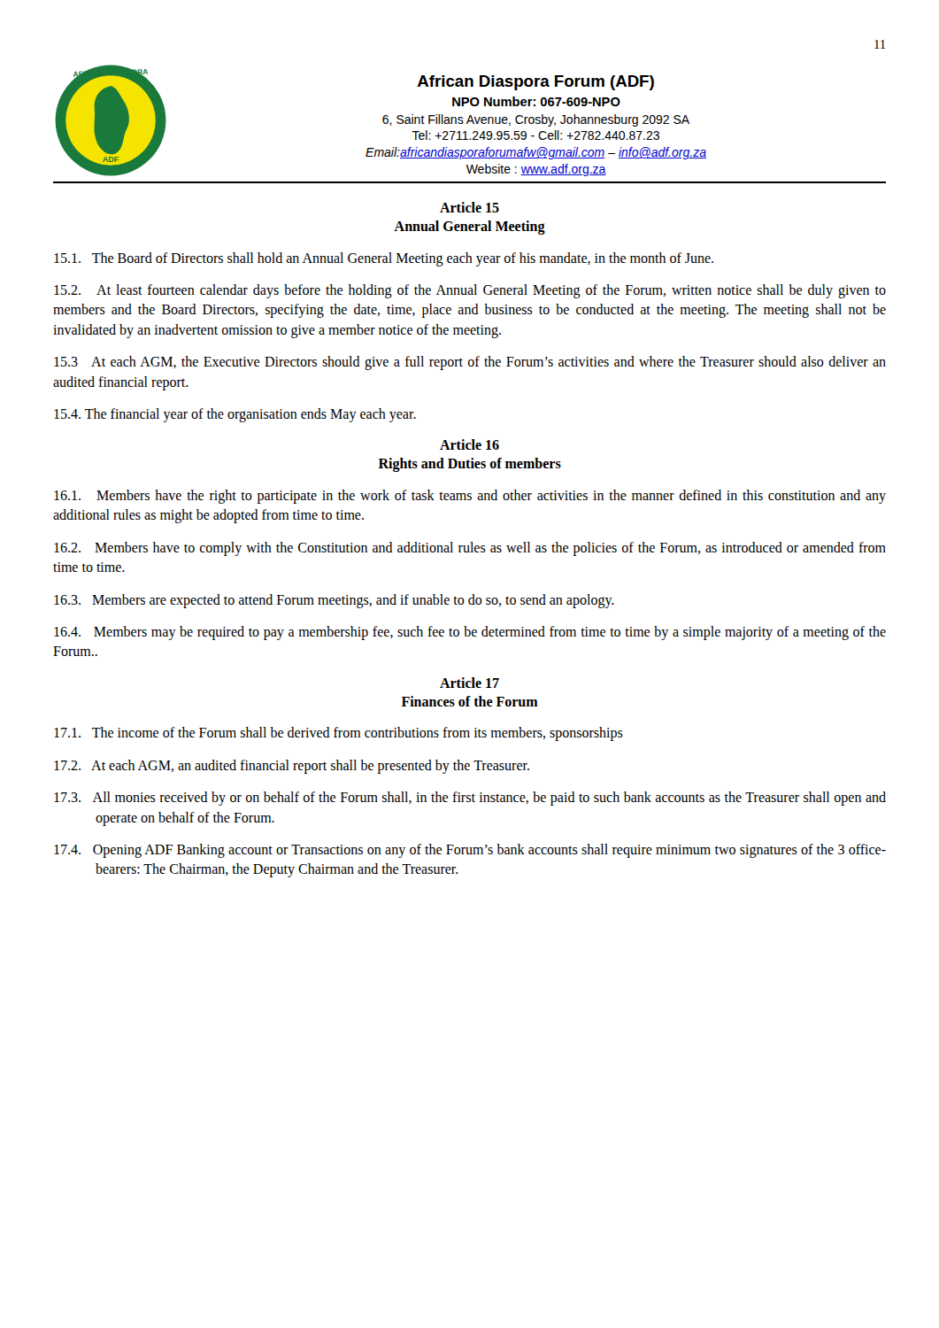11
AFRICAN DIASPORA FORUM ADF
African Diaspora Forum (ADF)
NPO Number: 067-609-NPO
6, Saint Fillans Avenue, Crosby, Johannesburg 2092 SA
Tel: +2711.249.95.59 - Cell: +2782.440.87.23
Email:africandiasporaforumafw@gmail.com – info@adf.org.za
Website : www.adf.org.za
Article 15
Annual General Meeting
15.1. The Board of Directors shall hold an Annual General Meeting each year of his mandate, in the month of June.
15.2. At least fourteen calendar days before the holding of the Annual General Meeting of the Forum, written notice shall be duly given to members and the Board Directors, specifying the date, time, place and business to be conducted at the meeting. The meeting shall not be invalidated by an inadvertent omission to give a member notice of the meeting.
15.3 At each AGM, the Executive Directors should give a full report of the Forum’s activities and where the Treasurer should also deliver an audited financial report.
15.4. The financial year of the organisation ends May each year.
Article 16
Rights and Duties of members
16.1. Members have the right to participate in the work of task teams and other activities in the manner defined in this constitution and any additional rules as might be adopted from time to time.
16.2. Members have to comply with the Constitution and additional rules as well as the policies of the Forum, as introduced or amended from time to time.
16.3. Members are expected to attend Forum meetings, and if unable to do so, to send an apology.
16.4. Members may be required to pay a membership fee, such fee to be determined from time to time by a simple majority of a meeting of the Forum..
Article 17
Finances of the Forum
17.1. The income of the Forum shall be derived from contributions from its members, sponsorships
17.2. At each AGM, an audited financial report shall be presented by the Treasurer.
17.3. All monies received by or on behalf of the Forum shall, in the first instance, be paid to such bank accounts as the Treasurer shall open and operate on behalf of the Forum.
17.4. Opening ADF Banking account or Transactions on any of the Forum’s bank accounts shall require minimum two signatures of the 3 office-bearers: The Chairman, the Deputy Chairman and the Treasurer.